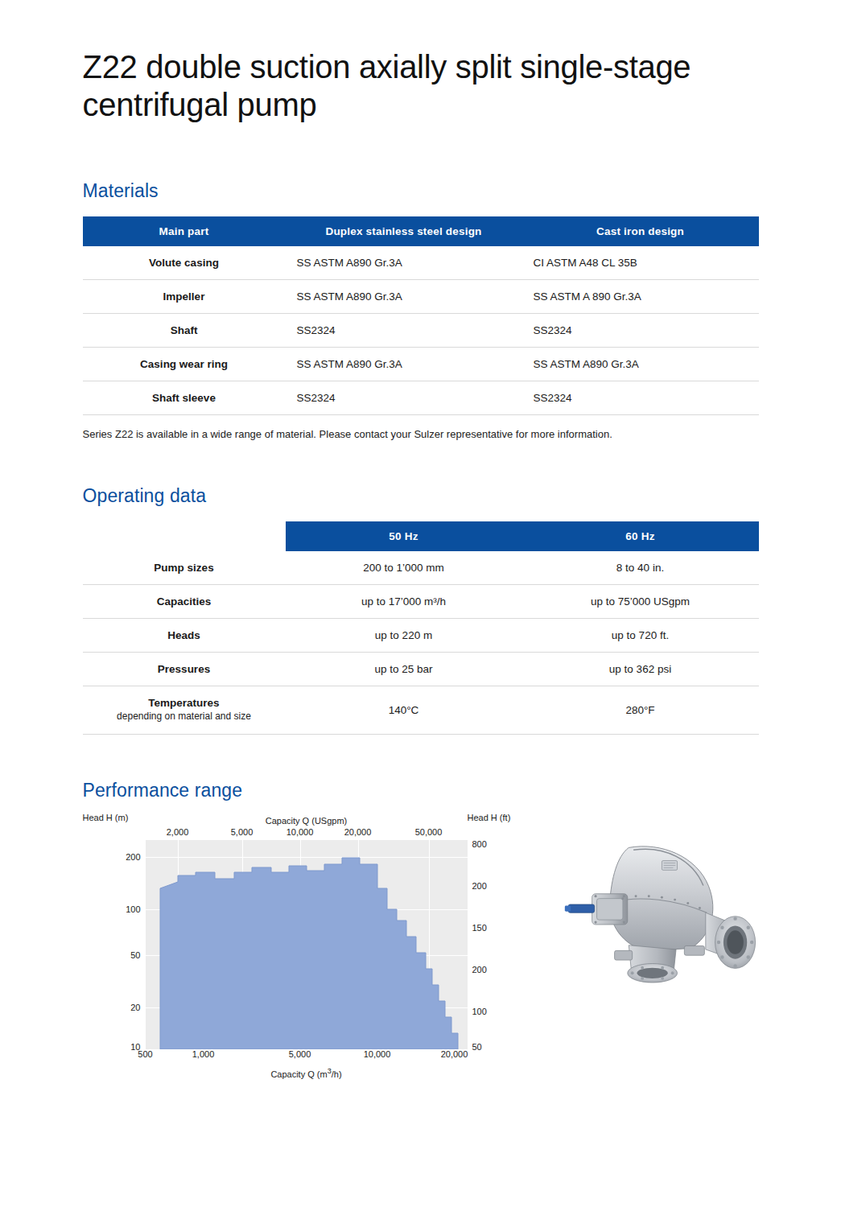Z22 double suction axially split single-stage
centrifugal pump
Materials
| Main part | Duplex stainless steel design | Cast iron design |
| --- | --- | --- |
| Volute casing | SS ASTM A890 Gr.3A | CI ASTM A48 CL 35B |
| Impeller | SS ASTM A890 Gr.3A | SS ASTM A 890 Gr.3A |
| Shaft | SS2324 | SS2324 |
| Casing wear ring | SS ASTM A890 Gr.3A | SS ASTM A890 Gr.3A |
| Shaft sleeve | SS2324 | SS2324 |
Series Z22 is available in a wide range of material. Please contact your Sulzer representative for more information.
Operating data
| | 50 Hz | 60 Hz |
| --- | --- | --- |
| Pump sizes | 200 to 1’000 mm | 8 to 40 in. |
| Capacities | up to 17’000 m³/h | up to 75’000 USgpm |
| Heads | up to 220 m | up to 720 ft. |
| Pressures | up to 25 bar | up to 362 psi |
| Temperatures depending on material and size | 140°C | 280°F |
Performance range
Capacity Q (USgpm)
2,000 5,000 10,000 20,000 50,000
Head H (m) 200 100 50 20 10
Head H (ft) 800 200 150 200 100 50
500 1,000 5,000 10,000 20,000
Capacity Q (m3/h)